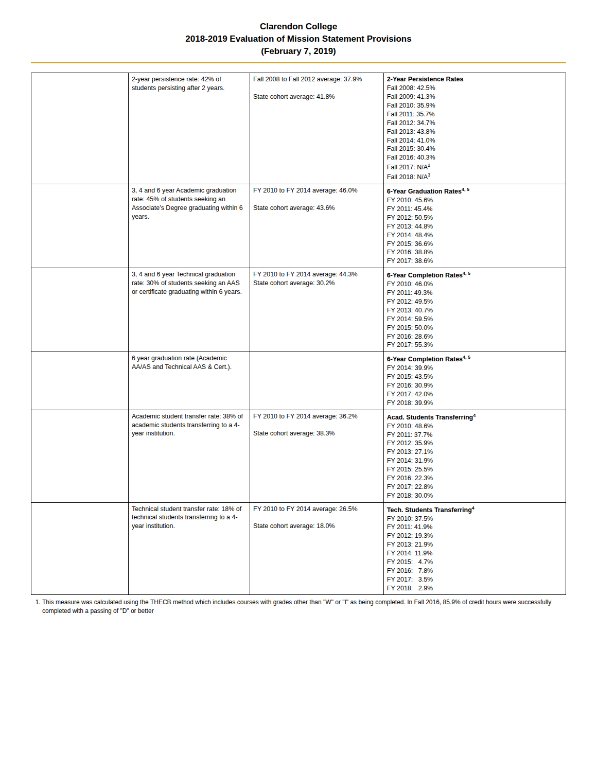Clarendon College
2018-2019 Evaluation of Mission Statement Provisions
(February 7, 2019)
| | 2-year persistence rate: 42% of students persisting after 2 years. | Fall 2008 to Fall 2012 average: 37.9% State cohort average: 41.8% | 2-Year Persistence Rates Fall 2008: 42.5% Fall 2009: 41.3% Fall 2010: 35.9% Fall 2011: 35.7% Fall 2012: 34.7% Fall 2013: 43.8% Fall 2014: 41.0% Fall 2015: 30.4% Fall 2016: 40.3% Fall 2017: N/A 2 Fall 2018: N/A 3 |
| | 3, 4 and 6 year Academic graduation rate: 45% of students seeking an Associate’s Degree graduating within 6 years. | FY 2010 to FY 2014 average: 46.0% State cohort average: 43.6% | 6-Year Graduation Rates 4, 5 FY 2010: 45.6% FY 2011: 45.4% FY 2012: 50.5% FY 2013: 44.8% FY 2014: 48.4% FY 2015: 36.6% FY 2016: 38.8% FY 2017: 38.6% |
| | 3, 4 and 6 year Technical graduation rate: 30% of students seeking an AAS or certificate graduating within 6 years. | FY 2010 to FY 2014 average: 44.3% State cohort average: 30.2% | 6-Year Completion Rates 4, 5 FY 2010: 46.0% FY 2011: 49.3% FY 2012: 49.5% FY 2013: 40.7% FY 2014: 59.5% FY 2015: 50.0% FY 2016: 28.6% FY 2017: 55.3% |
| | 6 year graduation rate (Academic AA/AS and Technical AAS & Cert.). | | 6-Year Completion Rates 4, 5 FY 2014: 39.9% FY 2015: 43.5% FY 2016: 30.9% FY 2017: 42.0% FY 2018: 39.9% |
| | Academic student transfer rate: 38% of academic students transferring to a 4-year institution. | FY 2010 to FY 2014 average: 36.2% State cohort average: 38.3% | Acad. Students Transferring 4 FY 2010: 48.6% FY 2011: 37.7% FY 2012: 35.9% FY 2013: 27.1% FY 2014: 31.9% FY 2015: 25.5% FY 2016: 22.3% FY 2017: 22.8% FY 2018: 30.0% |
| | Technical student transfer rate: 18% of technical students transferring to a 4-year institution. | FY 2010 to FY 2014 average: 26.5% State cohort average: 18.0% | Tech. Students Transferring 4 FY 2010: 37.5% FY 2011: 41.9% FY 2012: 19.3% FY 2013: 21.9% FY 2014: 11.9% FY 2015: 4.7% FY 2016: 7.8% FY 2017: 3.5% FY 2018: 2.9% |
This measure was calculated using the THECB method which includes courses with grades other than "W" or "I" as being completed. In Fall 2016, 85.9% of credit hours were successfully completed with a passing of "D" or better